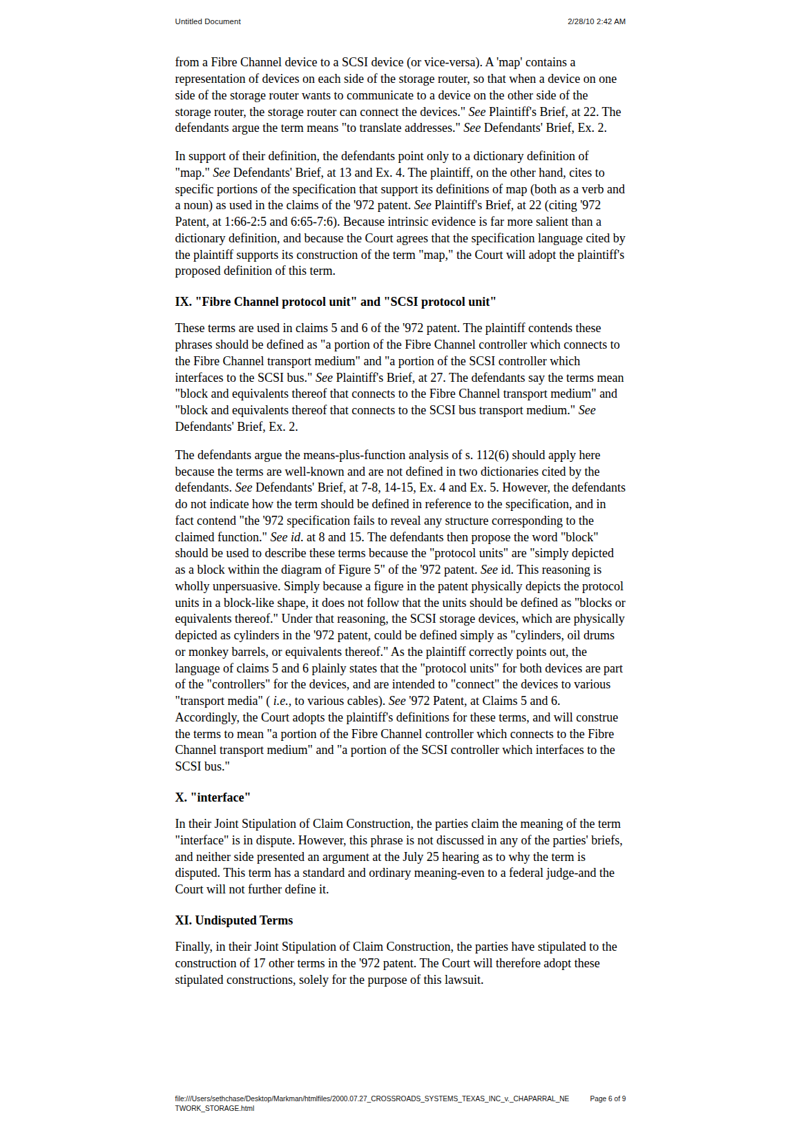Untitled Document
2/28/10 2:42 AM
from a Fibre Channel device to a SCSI device (or vice-versa). A 'map' contains a representation of devices on each side of the storage router, so that when a device on one side of the storage router wants to communicate to a device on the other side of the storage router, the storage router can connect the devices." See Plaintiff's Brief, at 22. The defendants argue the term means "to translate addresses." See Defendants' Brief, Ex. 2.
In support of their definition, the defendants point only to a dictionary definition of "map." See Defendants' Brief, at 13 and Ex. 4. The plaintiff, on the other hand, cites to specific portions of the specification that support its definitions of map (both as a verb and a noun) as used in the claims of the '972 patent. See Plaintiff's Brief, at 22 (citing '972 Patent, at 1:66-2:5 and 6:65-7:6). Because intrinsic evidence is far more salient than a dictionary definition, and because the Court agrees that the specification language cited by the plaintiff supports its construction of the term "map," the Court will adopt the plaintiff's proposed definition of this term.
IX. "Fibre Channel protocol unit" and "SCSI protocol unit"
These terms are used in claims 5 and 6 of the '972 patent. The plaintiff contends these phrases should be defined as "a portion of the Fibre Channel controller which connects to the Fibre Channel transport medium" and "a portion of the SCSI controller which interfaces to the SCSI bus." See Plaintiff's Brief, at 27. The defendants say the terms mean "block and equivalents thereof that connects to the Fibre Channel transport medium" and "block and equivalents thereof that connects to the SCSI bus transport medium." See Defendants' Brief, Ex. 2.
The defendants argue the means-plus-function analysis of s. 112(6) should apply here because the terms are well-known and are not defined in two dictionaries cited by the defendants. See Defendants' Brief, at 7-8, 14-15, Ex. 4 and Ex. 5. However, the defendants do not indicate how the term should be defined in reference to the specification, and in fact contend "the '972 specification fails to reveal any structure corresponding to the claimed function." See id. at 8 and 15. The defendants then propose the word "block" should be used to describe these terms because the "protocol units" are "simply depicted as a block within the diagram of Figure 5" of the '972 patent. See id. This reasoning is wholly unpersuasive. Simply because a figure in the patent physically depicts the protocol units in a block-like shape, it does not follow that the units should be defined as "blocks or equivalents thereof." Under that reasoning, the SCSI storage devices, which are physically depicted as cylinders in the '972 patent, could be defined simply as "cylinders, oil drums or monkey barrels, or equivalents thereof." As the plaintiff correctly points out, the language of claims 5 and 6 plainly states that the "protocol units" for both devices are part of the "controllers" for the devices, and are intended to "connect" the devices to various "transport media" ( i.e., to various cables). See '972 Patent, at Claims 5 and 6. Accordingly, the Court adopts the plaintiff's definitions for these terms, and will construe the terms to mean "a portion of the Fibre Channel controller which connects to the Fibre Channel transport medium" and "a portion of the SCSI controller which interfaces to the SCSI bus."
X. "interface"
In their Joint Stipulation of Claim Construction, the parties claim the meaning of the term "interface" is in dispute. However, this phrase is not discussed in any of the parties' briefs, and neither side presented an argument at the July 25 hearing as to why the term is disputed. This term has a standard and ordinary meaning-even to a federal judge-and the Court will not further define it.
XI. Undisputed Terms
Finally, in their Joint Stipulation of Claim Construction, the parties have stipulated to the construction of 17 other terms in the '972 patent. The Court will therefore adopt these stipulated constructions, solely for the purpose of this lawsuit.
file:///Users/sethchase/Desktop/Markman/htmlfiles/2000.07.27_CROSSROADS_SYSTEMS_TEXAS_INC_v._CHAPARRAL_NETWORK_STORAGE.html
Page 6 of 9